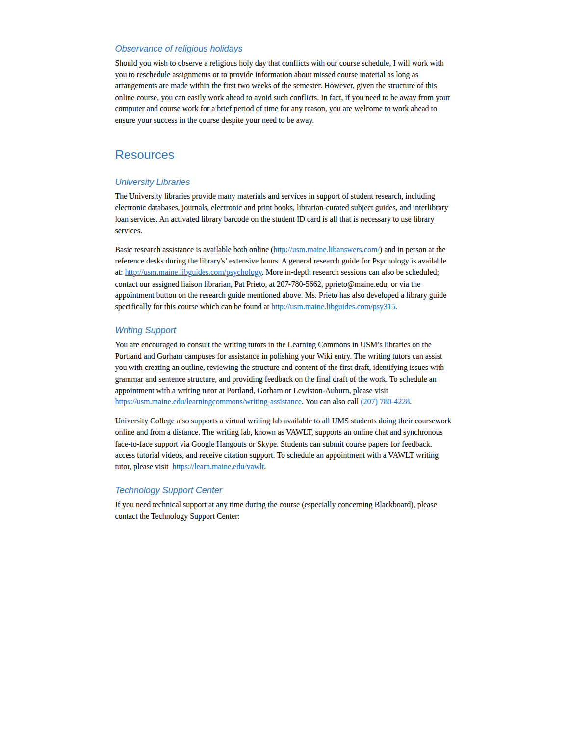Observance of religious holidays
Should you wish to observe a religious holy day that conflicts with our course schedule, I will work with you to reschedule assignments or to provide information about missed course material as long as arrangements are made within the first two weeks of the semester. However, given the structure of this online course, you can easily work ahead to avoid such conflicts. In fact, if you need to be away from your computer and course work for a brief period of time for any reason, you are welcome to work ahead to ensure your success in the course despite your need to be away.
Resources
University Libraries
The University libraries provide many materials and services in support of student research, including electronic databases, journals, electronic and print books, librarian-curated subject guides, and interlibrary loan services. An activated library barcode on the student ID card is all that is necessary to use library services.
Basic research assistance is available both online (http://usm.maine.libanswers.com/) and in person at the reference desks during the library's’ extensive hours. A general research guide for Psychology is available at: http://usm.maine.libguides.com/psychology. More in-depth research sessions can also be scheduled; contact our assigned liaison librarian, Pat Prieto, at 207-780-5662, pprieto@maine.edu, or via the appointment button on the research guide mentioned above. Ms. Prieto has also developed a library guide specifically for this course which can be found at http://usm.maine.libguides.com/psy315.
Writing Support
You are encouraged to consult the writing tutors in the Learning Commons in USM’s libraries on the Portland and Gorham campuses for assistance in polishing your Wiki entry. The writing tutors can assist you with creating an outline, reviewing the structure and content of the first draft, identifying issues with grammar and sentence structure, and providing feedback on the final draft of the work. To schedule an appointment with a writing tutor at Portland, Gorham or Lewiston-Auburn, please visit https://usm.maine.edu/learningcommons/writing-assistance. You can also call (207) 780-4228.
University College also supports a virtual writing lab available to all UMS students doing their coursework online and from a distance. The writing lab, known as VAWLT, supports an online chat and synchronous face-to-face support via Google Hangouts or Skype. Students can submit course papers for feedback, access tutorial videos, and receive citation support. To schedule an appointment with a VAWLT writing tutor, please visit https://learn.maine.edu/vawlt.
Technology Support Center
If you need technical support at any time during the course (especially concerning Blackboard), please contact the Technology Support Center: